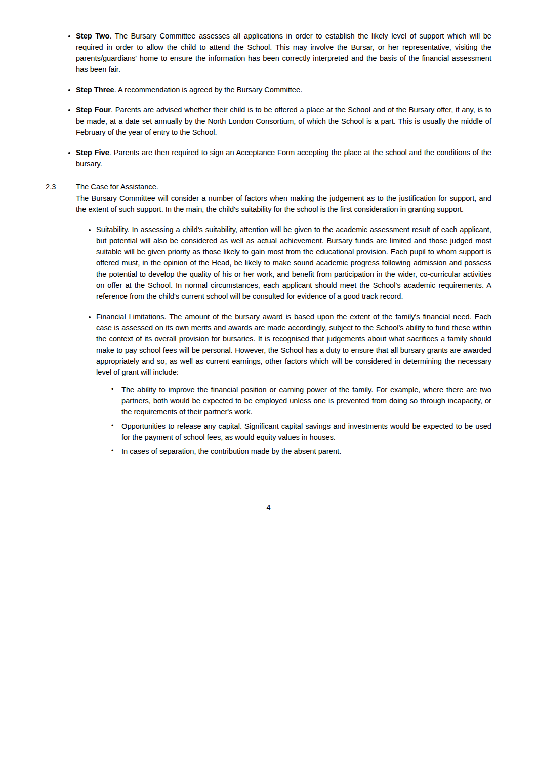Step Two. The Bursary Committee assesses all applications in order to establish the likely level of support which will be required in order to allow the child to attend the School. This may involve the Bursar, or her representative, visiting the parents/guardians' home to ensure the information has been correctly interpreted and the basis of the financial assessment has been fair.
Step Three. A recommendation is agreed by the Bursary Committee.
Step Four. Parents are advised whether their child is to be offered a place at the School and of the Bursary offer, if any, is to be made, at a date set annually by the North London Consortium, of which the School is a part. This is usually the middle of February of the year of entry to the School.
Step Five. Parents are then required to sign an Acceptance Form accepting the place at the school and the conditions of the bursary.
2.3
The Case for Assistance.
The Bursary Committee will consider a number of factors when making the judgement as to the justification for support, and the extent of such support. In the main, the child's suitability for the school is the first consideration in granting support.
Suitability. In assessing a child's suitability, attention will be given to the academic assessment result of each applicant, but potential will also be considered as well as actual achievement. Bursary funds are limited and those judged most suitable will be given priority as those likely to gain most from the educational provision. Each pupil to whom support is offered must, in the opinion of the Head, be likely to make sound academic progress following admission and possess the potential to develop the quality of his or her work, and benefit from participation in the wider, co-curricular activities on offer at the School. In normal circumstances, each applicant should meet the School's academic requirements. A reference from the child's current school will be consulted for evidence of a good track record.
Financial Limitations. The amount of the bursary award is based upon the extent of the family's financial need. Each case is assessed on its own merits and awards are made accordingly, subject to the School's ability to fund these within the context of its overall provision for bursaries. It is recognised that judgements about what sacrifices a family should make to pay school fees will be personal. However, the School has a duty to ensure that all bursary grants are awarded appropriately and so, as well as current earnings, other factors which will be considered in determining the necessary level of grant will include:
The ability to improve the financial position or earning power of the family. For example, where there are two partners, both would be expected to be employed unless one is prevented from doing so through incapacity, or the requirements of their partner's work.
Opportunities to release any capital. Significant capital savings and investments would be expected to be used for the payment of school fees, as would equity values in houses.
In cases of separation, the contribution made by the absent parent.
4